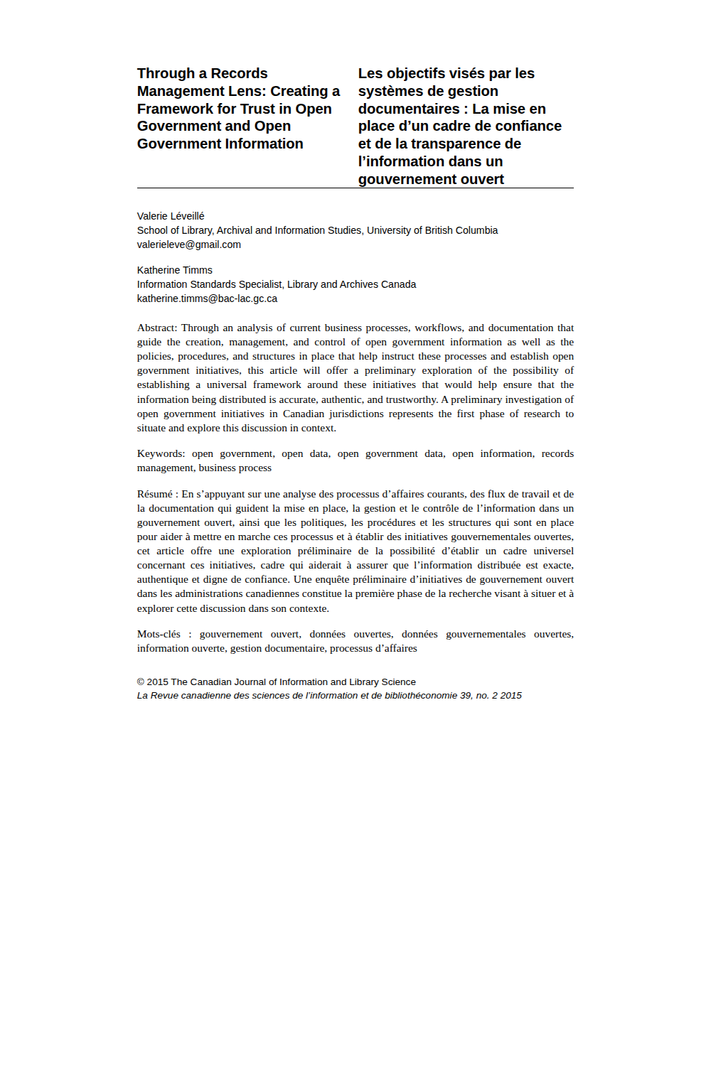Through a Records Management Lens: Creating a Framework for Trust in Open Government and Open Government Information
Les objectifs visés par les systèmes de gestion documentaires : La mise en place d’un cadre de confiance et de la transparence de l’information dans un gouvernement ouvert
Valerie Léveillé School of Library, Archival and Information Studies, University of British Columbia valerieleve@gmail.com
Katherine Timms Information Standards Specialist, Library and Archives Canada katherine.timms@bac-lac.gc.ca
Abstract: Through an analysis of current business processes, workflows, and documentation that guide the creation, management, and control of open government information as well as the policies, procedures, and structures in place that help instruct these processes and establish open government initiatives, this article will offer a preliminary exploration of the possibility of establishing a universal framework around these initiatives that would help ensure that the information being distributed is accurate, authentic, and trustworthy. A preliminary investigation of open government initiatives in Canadian jurisdictions represents the first phase of research to situate and explore this discussion in context.
Keywords: open government, open data, open government data, open information, records management, business process
Résumé : En s’appuyant sur une analyse des processus d’affaires courants, des flux de travail et de la documentation qui guident la mise en place, la gestion et le contrôle de l’information dans un gouvernement ouvert, ainsi que les politiques, les procédures et les structures qui sont en place pour aider à mettre en marche ces processus et à établir des initiatives gouvernementales ouvertes, cet article offre une exploration préliminaire de la possibilité d’établir un cadre universel concernant ces initiatives, cadre qui aiderait à assurer que l’information distribuée est exacte, authentique et digne de confiance. Une enquête préliminaire d’initiatives de gouvernement ouvert dans les administrations canadiennes constitue la première phase de la recherche visant à situer et à explorer cette discussion dans son contexte.
Mots-clés : gouvernement ouvert, données ouvertes, données gouvernementales ouvertes, information ouverte, gestion documentaire, processus d’affaires
© 2015 The Canadian Journal of Information and Library Science La Revue canadienne des sciences de l’information et de bibliothéconomie 39, no. 2 2015